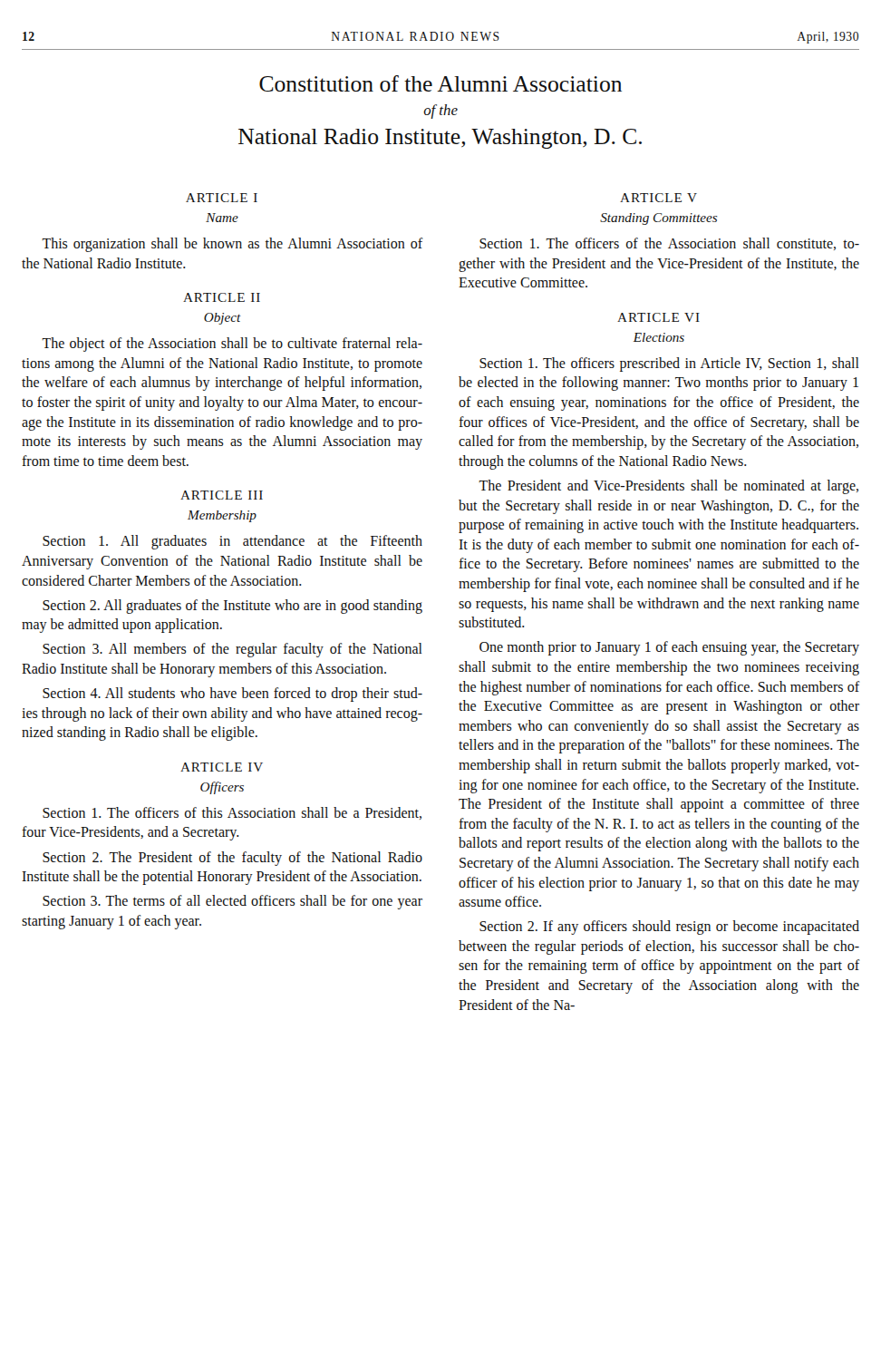12 National Radio News April, 1930
Constitution of the Alumni Association of the National Radio Institute, Washington, D. C.
ARTICLE I
Name
This organization shall be known as the Alumni Association of the National Radio Institute.
ARTICLE II
Object
The object of the Association shall be to cultivate fraternal relations among the Alumni of the National Radio Institute, to promote the welfare of each alumnus by interchange of helpful information, to foster the spirit of unity and loyalty to our Alma Mater, to encourage the Institute in its dissemination of radio knowledge and to promote its interests by such means as the Alumni Association may from time to time deem best.
ARTICLE III
Membership
Section 1. All graduates in attendance at the Fifteenth Anniversary Convention of the National Radio Institute shall be considered Charter Members of the Association.
Section 2. All graduates of the Institute who are in good standing may be admitted upon application.
Section 3. All members of the regular faculty of the National Radio Institute shall be Honorary members of this Association.
Section 4. All students who have been forced to drop their studies through no lack of their own ability and who have attained recognized standing in Radio shall be eligible.
ARTICLE IV
Officers
Section 1. The officers of this Association shall be a President, four Vice-Presidents, and a Secretary.
Section 2. The President of the faculty of the National Radio Institute shall be the potential Honorary President of the Association.
Section 3. The terms of all elected officers shall be for one year starting January 1 of each year.
ARTICLE V
Standing Committees
Section 1. The officers of the Association shall constitute, together with the President and the Vice-President of the Institute, the Executive Committee.
ARTICLE VI
Elections
Section 1. The officers prescribed in Article IV, Section 1, shall be elected in the following manner: Two months prior to January 1 of each ensuing year, nominations for the office of President, the four offices of Vice-President, and the office of Secretary, shall be called for from the membership, by the Secretary of the Association, through the columns of the National Radio News.
The President and Vice-Presidents shall be nominated at large, but the Secretary shall reside in or near Washington, D. C., for the purpose of remaining in active touch with the Institute headquarters. It is the duty of each member to submit one nomination for each office to the Secretary. Before nominees' names are submitted to the membership for final vote, each nominee shall be consulted and if he so requests, his name shall be withdrawn and the next ranking name substituted.
One month prior to January 1 of each ensuing year, the Secretary shall submit to the entire membership the two nominees receiving the highest number of nominations for each office. Such members of the Executive Committee as are present in Washington or other members who can conveniently do so shall assist the Secretary as tellers and in the preparation of the "ballots" for these nominees. The membership shall in return submit the ballots properly marked, voting for one nominee for each office, to the Secretary of the Institute. The President of the Institute shall appoint a committee of three from the faculty of the N. R. I. to act as tellers in the counting of the ballots and report results of the election along with the ballots to the Secretary of the Alumni Association. The Secretary shall notify each officer of his election prior to January 1, so that on this date he may assume office.
Section 2. If any officers should resign or become incapacitated between the regular periods of election, his successor shall be chosen for the remaining term of office by appointment on the part of the President and Secretary of the Association along with the President of the Na-